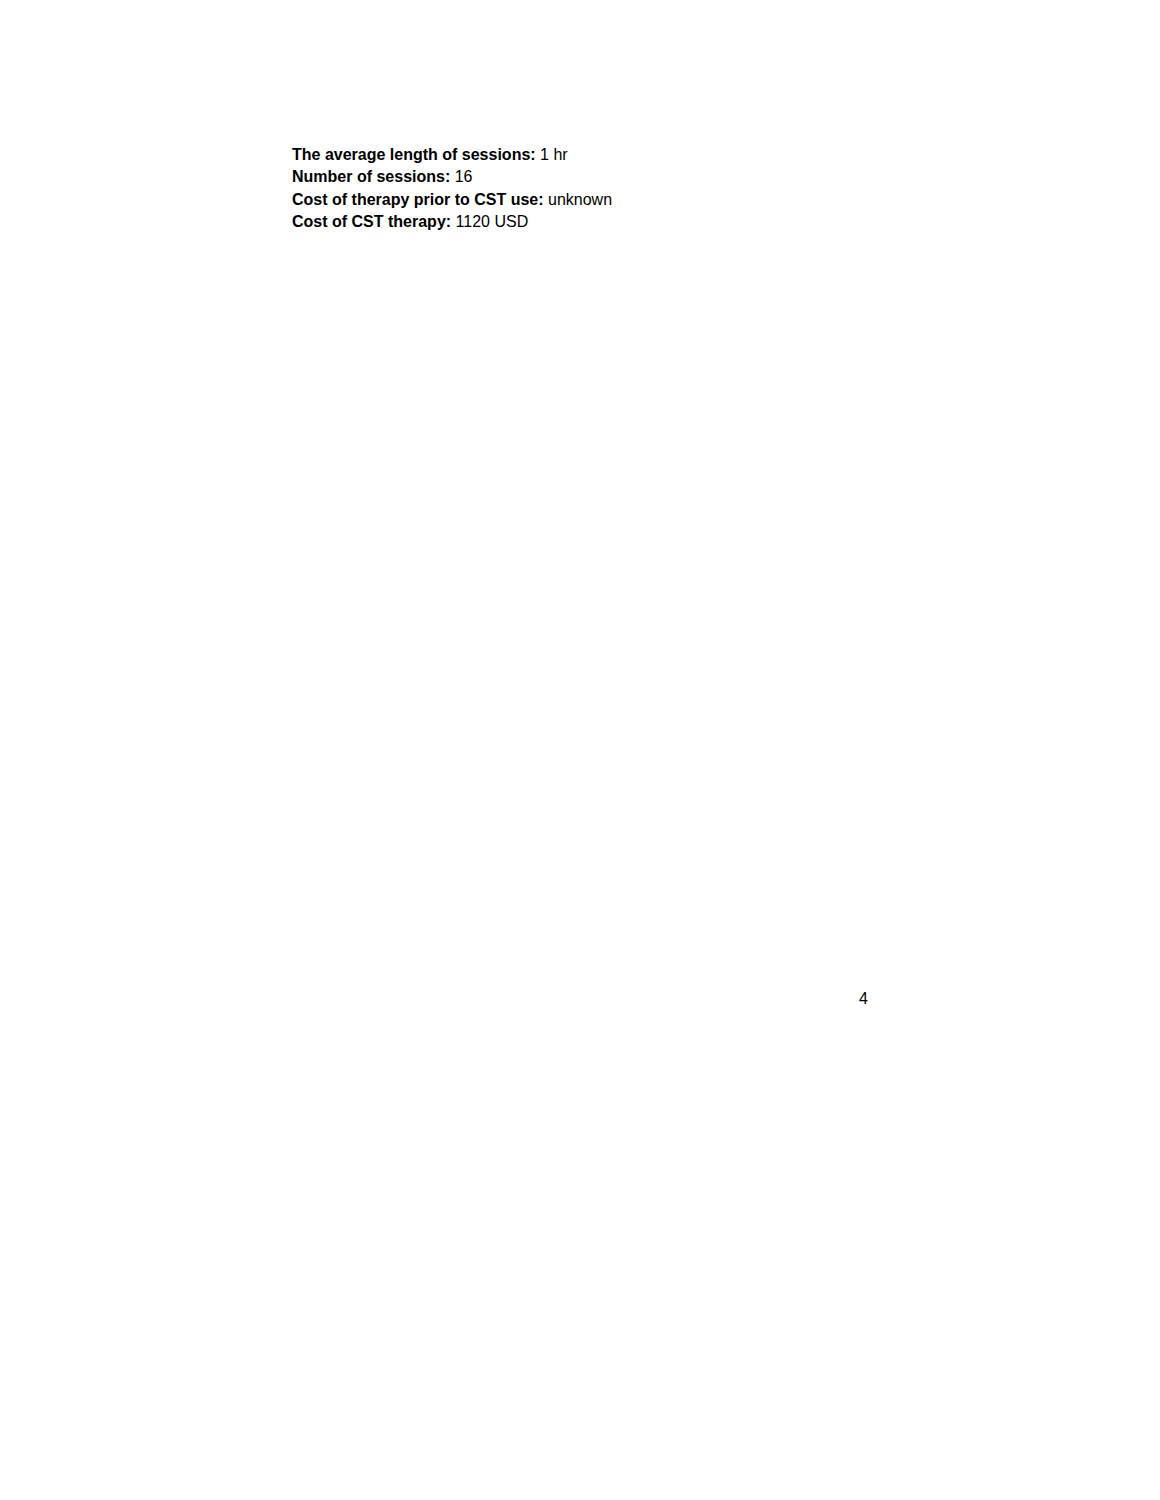The average length of sessions: 1 hr
Number of sessions: 16
Cost of therapy prior to CST use: unknown
Cost of CST therapy: 1120 USD
4